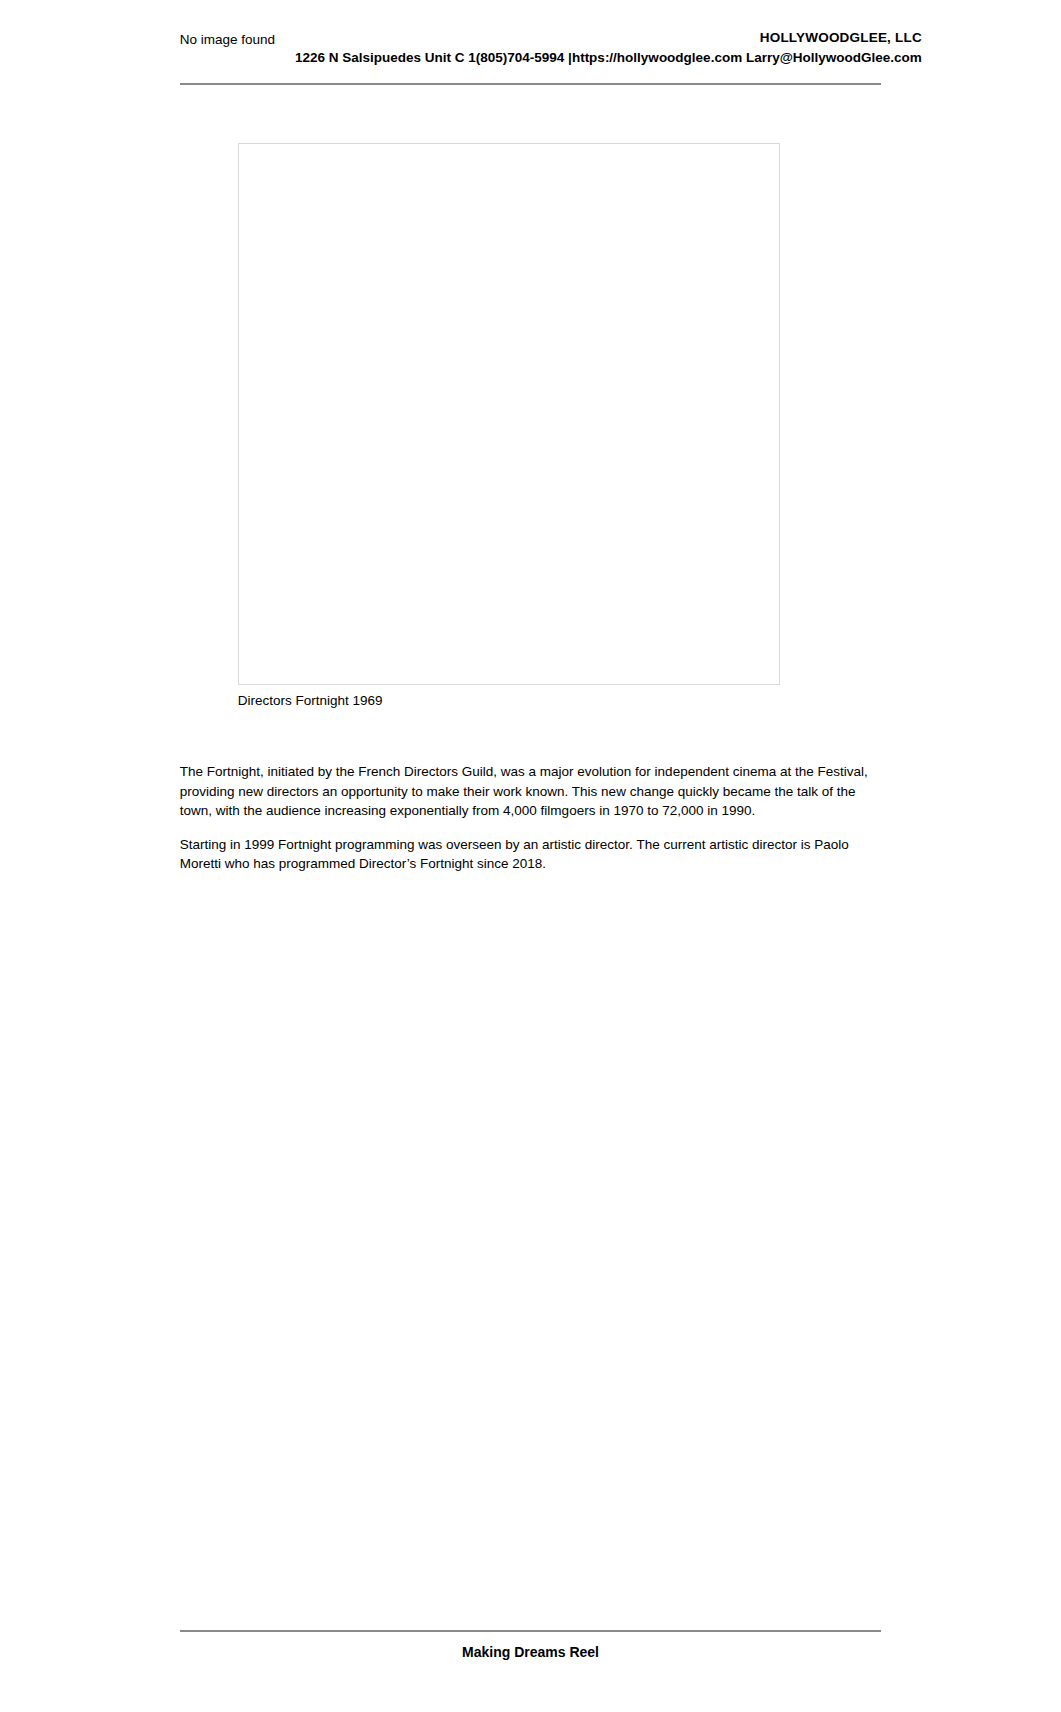No image found
HOLLYWOODGLEE, LLC
1226 N Salsipuedes Unit C 1(805)704-5994 |https://hollywoodglee.com Larry@HollywoodGlee.com
Directors Fortnight 1969
The Fortnight, initiated by the French Directors Guild, was a major evolution for independent cinema at the Festival, providing new directors an opportunity to make their work known. This new change quickly became the talk of the town, with the audience increasing exponentially from 4,000 filmgoers in 1970 to 72,000 in 1990.
Starting in 1999 Fortnight programming was overseen by an artistic director. The current artistic director is Paolo Moretti who has programmed Director’s Fortnight since 2018.
Page 2
Making Dreams Reel